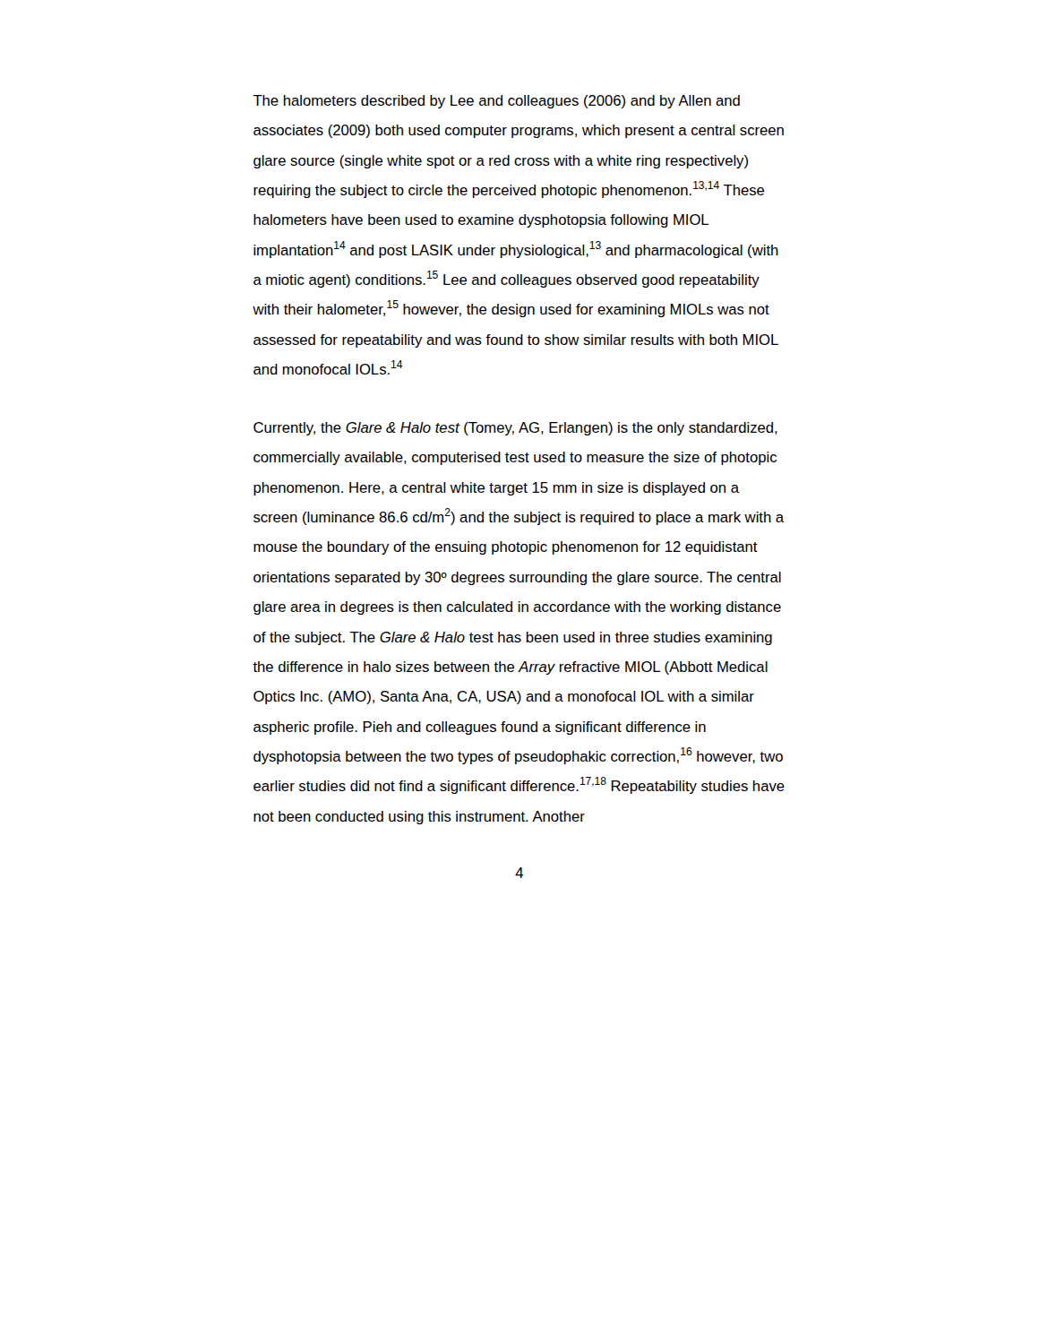The halometers described by Lee and colleagues (2006) and by Allen and associates (2009) both used computer programs, which present a central screen glare source (single white spot or a red cross with a white ring respectively) requiring the subject to circle the perceived photopic phenomenon.13,14 These halometers have been used to examine dysphotopsia following MIOL implantation14 and post LASIK under physiological,13 and pharmacological (with a miotic agent) conditions.15 Lee and colleagues observed good repeatability with their halometer,15 however, the design used for examining MIOLs was not assessed for repeatability and was found to show similar results with both MIOL and monofocal IOLs.14
Currently, the Glare & Halo test (Tomey, AG, Erlangen) is the only standardized, commercially available, computerised test used to measure the size of photopic phenomenon. Here, a central white target 15 mm in size is displayed on a screen (luminance 86.6 cd/m2) and the subject is required to place a mark with a mouse the boundary of the ensuing photopic phenomenon for 12 equidistant orientations separated by 30º degrees surrounding the glare source. The central glare area in degrees is then calculated in accordance with the working distance of the subject. The Glare & Halo test has been used in three studies examining the difference in halo sizes between the Array refractive MIOL (Abbott Medical Optics Inc. (AMO), Santa Ana, CA, USA) and a monofocal IOL with a similar aspheric profile. Pieh and colleagues found a significant difference in dysphotopsia between the two types of pseudophakic correction,16 however, two earlier studies did not find a significant difference.17,18 Repeatability studies have not been conducted using this instrument. Another
4